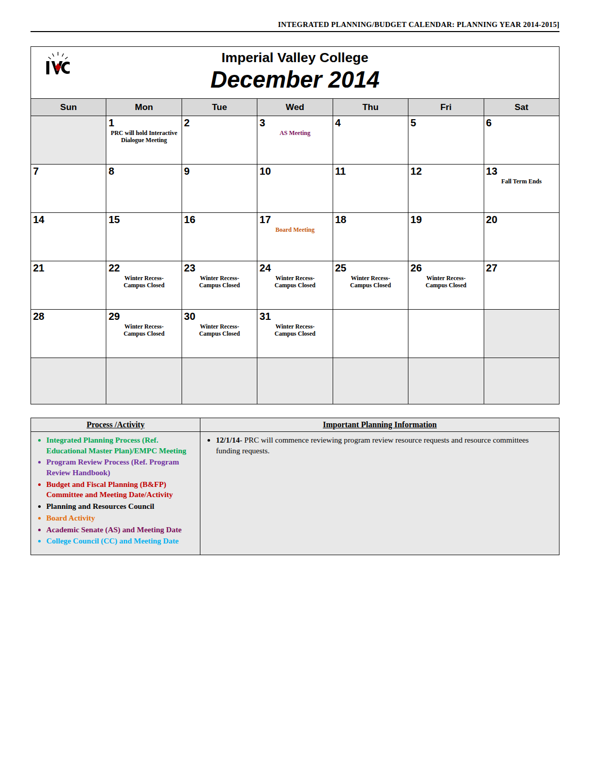INTEGRATED PLANNING/BUDGET CALENDAR: PLANNING YEAR 2014-2015]
| Imperial Valley College December 2014 |
| Sun | Mon | Tue | Wed | Thu | Fri | Sat |
| | 1 PRC will hold Interactive Dialogue Meeting | 2 | 3 AS Meeting | 4 | 5 | 6 |
| 7 | 8 | 9 | 10 | 11 | 12 | 13 Fall Term Ends |
| 14 | 15 | 16 | 17 Board Meeting | 18 | 19 | 20 |
| 21 | 22 Winter Recess- Campus Closed | 23 Winter Recess- Campus Closed | 24 Winter Recess- Campus Closed | 25 Winter Recess- Campus Closed | 26 Winter Recess- Campus Closed | 27 |
| 28 | 29 Winter Recess- Campus Closed | 30 Winter Recess- Campus Closed | 31 Winter Recess- Campus Closed | | | |
| Process /Activity | Important Planning Information |
| --- | --- |
| Integrated Planning Process (Ref. Educational Master Plan)/EMPC Meeting Program Review Process (Ref. Program Review Handbook) Budget and Fiscal Planning (B&FP) Committee and Meeting Date/Activity Planning and Resources Council Board Activity Academic Senate (AS) and Meeting Date College Council (CC) and Meeting Date | 12/1/14 - PRC will commence reviewing program review resource requests and resource committees funding requests. |